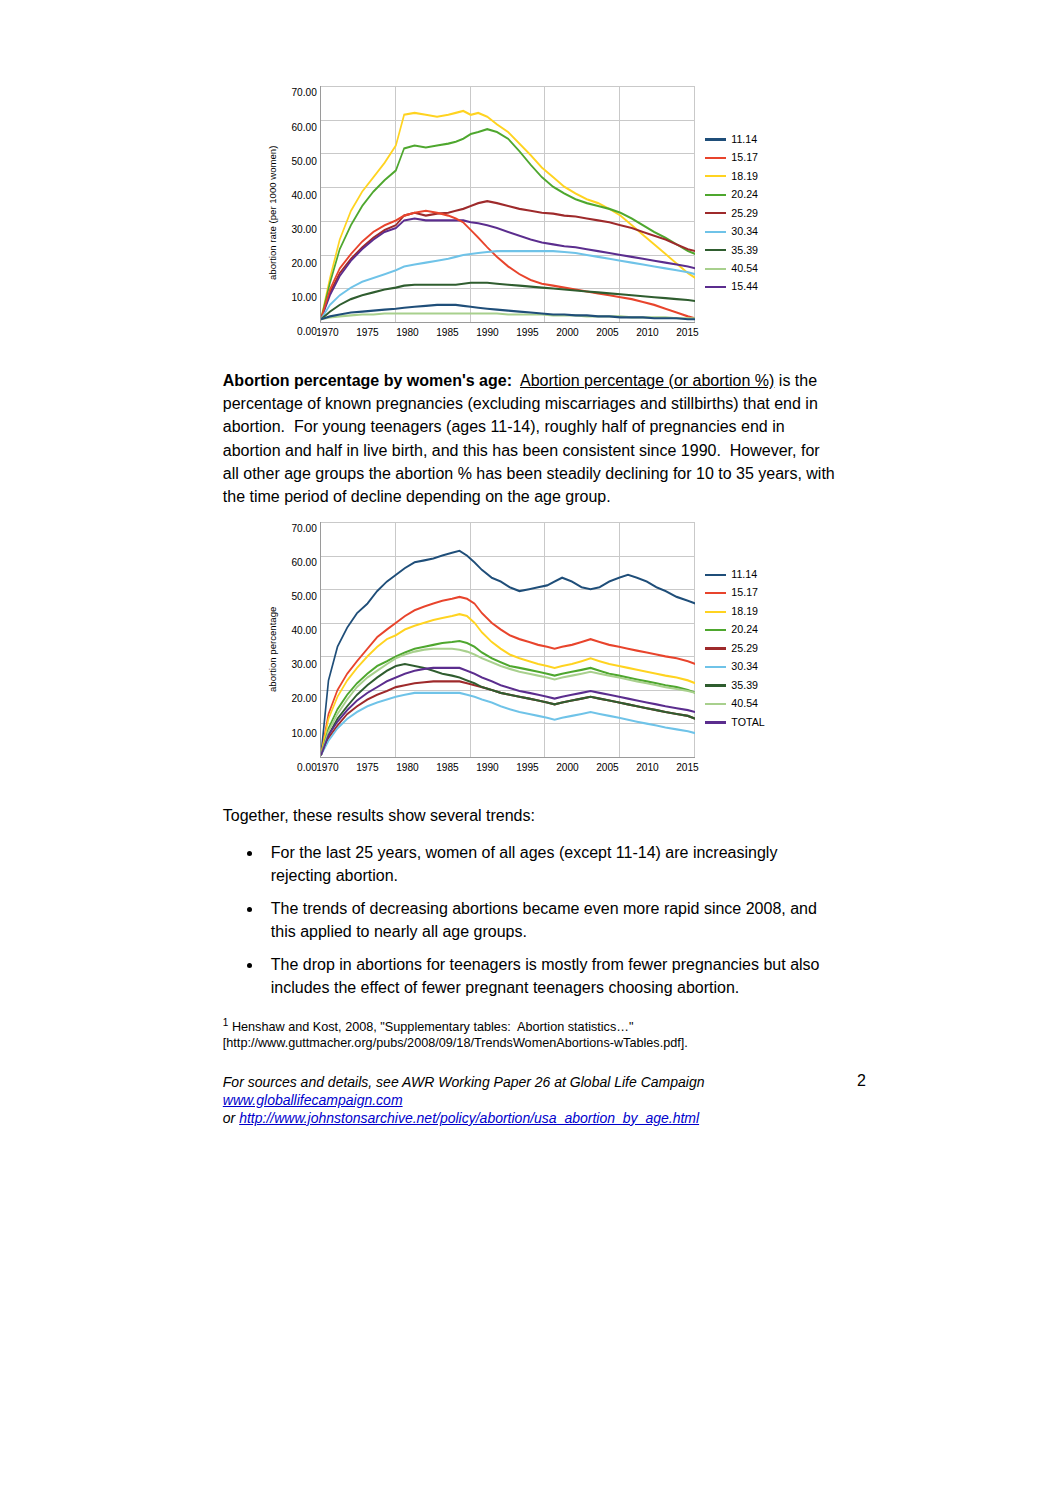abortion rate (per 1000 women)
70.00 60.00 50.00 40.00 30.00 20.00 10.00 0.00
1970197519801985199019952000200520102015
11.14
15.17
18.19
20.24
25.29
30.34
35.39
40.54
15.44
Abortion percentage by women's age: Abortion percentage (or abortion %) is the percentage of known pregnancies (excluding miscarriages and stillbirths) that end in abortion. For young teenagers (ages 11-14), roughly half of pregnancies end in abortion and half in live birth, and this has been consistent since 1990. However, for all other age groups the abortion % has been steadily declining for 10 to 35 years, with the time period of decline depending on the age group.
abortion percentage
70.00 60.00 50.00 40.00 30.00 20.00 10.00 0.00
1970197519801985199019952000200520102015
11.14
15.17
18.19
20.24
25.29
30.34
35.39
40.54
TOTAL
Together, these results show several trends:
For the last 25 years, women of all ages (except 11-14) are increasingly rejecting abortion.
The trends of decreasing abortions became even more rapid since 2008, and this applied to nearly all age groups.
The drop in abortions for teenagers is mostly from fewer pregnancies but also includes the effect of fewer pregnant teenagers choosing abortion.
1 Henshaw and Kost, 2008, "Supplementary tables: Abortion statistics…"
[http://www.guttmacher.org/pubs/2008/09/18/TrendsWomenAbortions-wTables.pdf].
2
For sources and details, see AWR Working Paper 26 at Global Life Campaign www.globallifecampaign.com
or http://www.johnstonsarchive.net/policy/abortion/usa_abortion_by_age.html